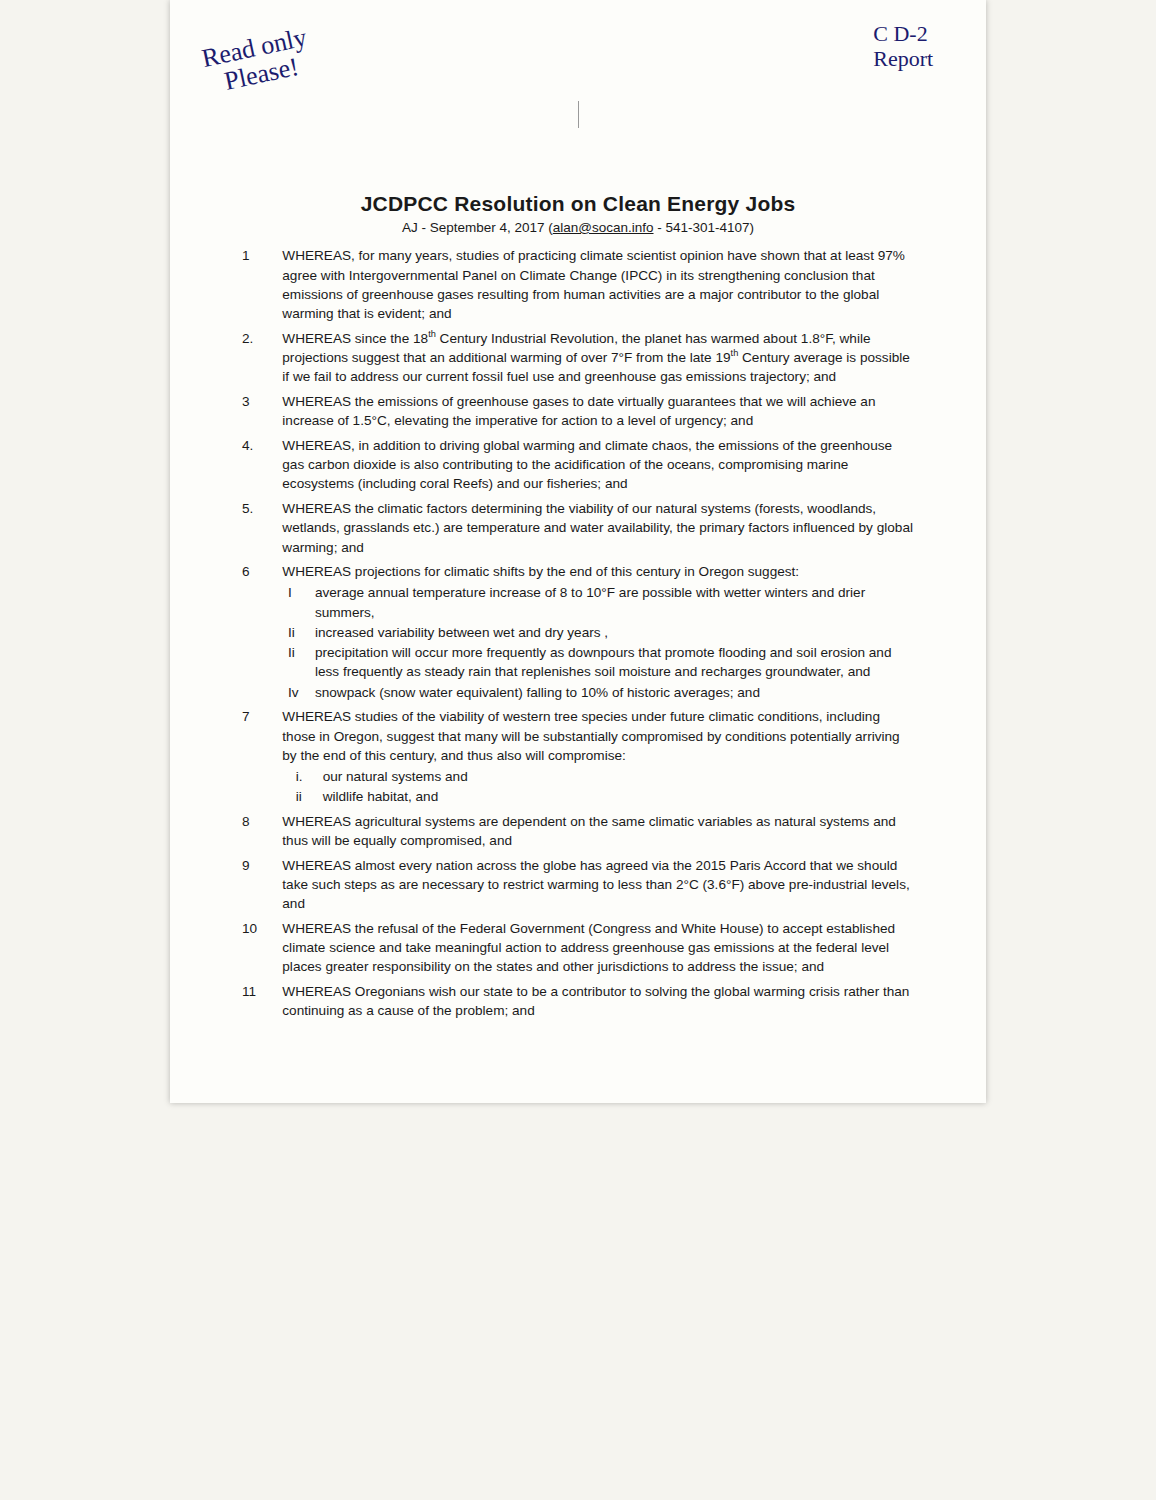Read onlyPlease!
C D-2
Report
JCDPCC Resolution on Clean Energy Jobs
AJ - September 4, 2017 (alan@socan.info - 541-301-4107)
1 WHEREAS, for many years, studies of practicing climate scientist opinion have shown that at least 97% agree with Intergovernmental Panel on Climate Change (IPCC) in its strengthening conclusion that emissions of greenhouse gases resulting from human activities are a major contributor to the global warming that is evident; and
2. WHEREAS since the 18th Century Industrial Revolution, the planet has warmed about 1.8°F, while projections suggest that an additional warming of over 7°F from the late 19th Century average is possible if we fail to address our current fossil fuel use and greenhouse gas emissions trajectory; and
3 WHEREAS the emissions of greenhouse gases to date virtually guarantees that we will achieve an increase of 1.5°C, elevating the imperative for action to a level of urgency; and
4. WHEREAS, in addition to driving global warming and climate chaos, the emissions of the greenhouse gas carbon dioxide is also contributing to the acidification of the oceans, compromising marine ecosystems (including coral Reefs) and our fisheries; and
5. WHEREAS the climatic factors determining the viability of our natural systems (forests, woodlands, wetlands, grasslands etc.) are temperature and water availability, the primary factors influenced by global warming; and
6 WHEREAS projections for climatic shifts by the end of this century in Oregon suggest:
Iaverage annual temperature increase of 8 to 10°F are possible with wetter winters and drier summers,
Iiincreased variability between wet and dry years ,
Iiprecipitation will occur more frequently as downpours that promote flooding and soil erosion and less frequently as steady rain that replenishes soil moisture and recharges groundwater, and
Ivsnowpack (snow water equivalent) falling to 10% of historic averages; and
7 WHEREAS studies of the viability of western tree species under future climatic conditions, including those in Oregon, suggest that many will be substantially compromised by conditions potentially arriving by the end of this century, and thus also will compromise:
i. our natural systems and
iiwildlife habitat, and
8 WHEREAS agricultural systems are dependent on the same climatic variables as natural systems and thus will be equally compromised, and
9 WHEREAS almost every nation across the globe has agreed via the 2015 Paris Accord that we should take such steps as are necessary to restrict warming to less than 2°C (3.6°F) above pre-industrial levels, and
10 WHEREAS the refusal of the Federal Government (Congress and White House) to accept established climate science and take meaningful action to address greenhouse gas emissions at the federal level places greater responsibility on the states and other jurisdictions to address the issue; and
11 WHEREAS Oregonians wish our state to be a contributor to solving the global warming crisis rather than continuing as a cause of the problem; and